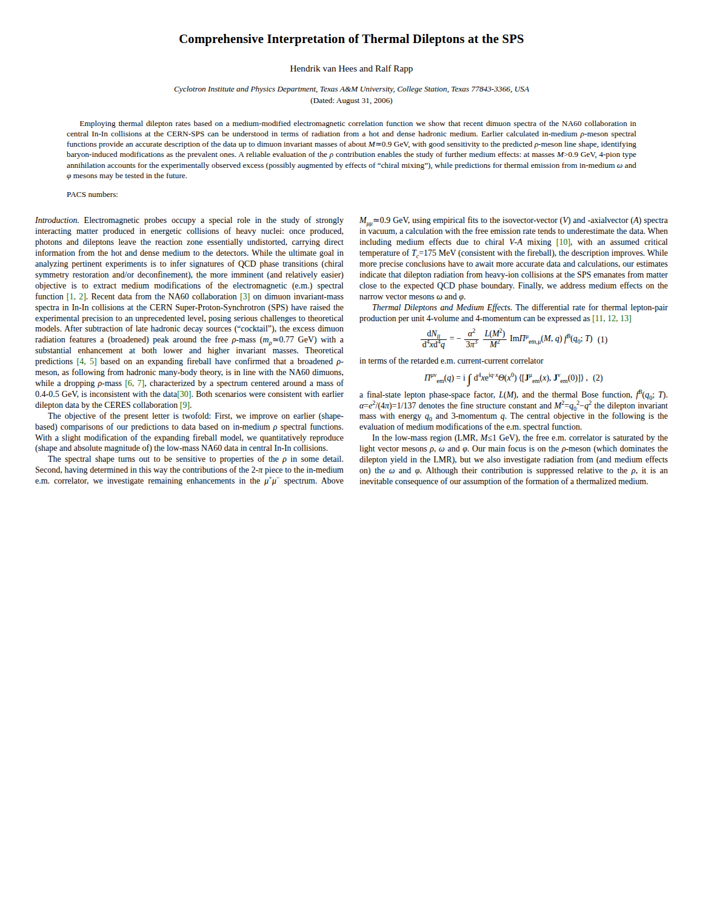Comprehensive Interpretation of Thermal Dileptons at the SPS
Hendrik van Hees and Ralf Rapp
Cyclotron Institute and Physics Department, Texas A&M University, College Station, Texas 77843-3366, USA
(Dated: August 31, 2006)
Employing thermal dilepton rates based on a medium-modified electromagnetic correlation function we show that recent dimuon spectra of the NA60 collaboration in central In-In collisions at the CERN-SPS can be understood in terms of radiation from a hot and dense hadronic medium. Earlier calculated in-medium ρ-meson spectral functions provide an accurate description of the data up to dimuon invariant masses of about M≃0.9 GeV, with good sensitivity to the predicted ρ-meson line shape, identifying baryon-induced modifications as the prevalent ones. A reliable evaluation of the ρ contribution enables the study of further medium effects: at masses M>0.9 GeV, 4-pion type annihilation accounts for the experimentally observed excess (possibly augmented by effects of “chiral mixing”), while predictions for thermal emission from in-medium ω and φ mesons may be tested in the future.
PACS numbers:
Introduction. Electromagnetic probes occupy a special role in the study of strongly interacting matter produced in energetic collisions of heavy nuclei: once produced, photons and dileptons leave the reaction zone essentially undistorted, carrying direct information from the hot and dense medium to the detectors. While the ultimate goal in analyzing pertinent experiments is to infer signatures of QCD phase transitions (chiral symmetry restoration and/or deconfinement), the more imminent (and relatively easier) objective is to extract medium modifications of the electromagnetic (e.m.) spectral function [1, 2]. Recent data from the NA60 collaboration [3] on dimuon invariant-mass spectra in In-In collisions at the CERN Super-Proton-Synchrotron (SPS) have raised the experimental precision to an unprecedented level, posing serious challenges to theoretical models. After subtraction of late hadronic decay sources (“cocktail”), the excess dimuon radiation features a (broadened) peak around the free ρ-mass (mρ≃0.77 GeV) with a substantial enhancement at both lower and higher invariant masses. Theoretical predictions [4, 5] based on an expanding fireball have confirmed that a broadened ρ-meson, as following from hadronic many-body theory, is in line with the NA60 dimuons, while a dropping ρ-mass [6, 7], characterized by a spectrum centered around a mass of 0.4-0.5 GeV, is inconsistent with the data[30]. Both scenarios were consistent with earlier dilepton data by the CERES collaboration [9].
The objective of the present letter is twofold: First, we improve on earlier (shape-based) comparisons of our predictions to data based on in-medium ρ spectral functions. With a slight modification of the expanding fireball model, we quantitatively reproduce (shape and absolute magnitude of) the low-mass NA60 data in central In-In collisions.
The spectral shape turns out to be sensitive to properties of the ρ in some detail. Second, having determined in this way the contributions of the 2-π piece to the in-medium e.m. correlator, we investigate remaining enhancements in the μ+μ− spectrum. Above Mμμ≃0.9 GeV, using empirical fits to the isovector-vector (V) and -axialvector (A) spectra in vacuum, a calculation with the free emission rate tends to underestimate the data. When including medium effects due to chiral V-A mixing [10], with an assumed critical temperature of Tc=175 MeV (consistent with the fireball), the description improves. While more precise conclusions have to await more accurate data and calculations, our estimates indicate that dilepton radiation from heavy-ion collisions at the SPS emanates from matter close to the expected QCD phase boundary. Finally, we address medium effects on the narrow vector mesons ω and φ.
Thermal Dileptons and Medium Effects. The differential rate for thermal lepton-pair production per unit 4-volume and 4-momentum can be expressed as [11, 12, 13]
dNll d4xd4q = − α23π3 L(M2) M2 ImΠμem,μ(M, q) fB(q0; T) (1)
in terms of the retarded e.m. current-current correlator
Πμνem(q) = i ∫ d4xeiq·xΘ(x0) ⟨[Jμem(x), Jνem(0)]⟩ , (2)
a final-state lepton phase-space factor, L(M), and the thermal Bose function, fB(q0; T). α=e2/(4π)=1/137 denotes the fine structure constant and M2=q02−q2 the dilepton invariant mass with energy q0 and 3-momentum q. The central objective in the following is the evaluation of medium modifications of the e.m. spectral function.
In the low-mass region (LMR, M≤1 GeV), the free e.m. correlator is saturated by the light vector mesons ρ, ω and φ. Our main focus is on the ρ-meson (which dominates the dilepton yield in the LMR), but we also investigate radiation from (and medium effects on) the ω and φ. Although their contribution is suppressed relative to the ρ, it is an inevitable consequence of our assumption of the formation of a thermalized medium.